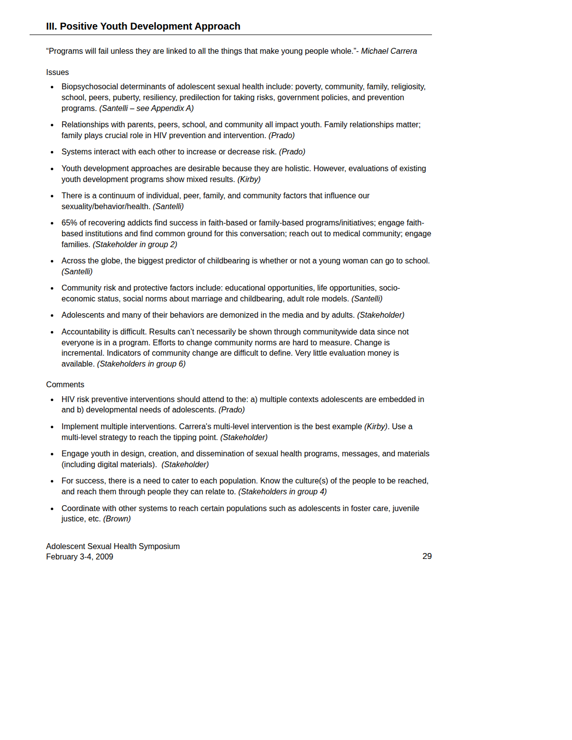III. Positive Youth Development Approach
“Programs will fail unless they are linked to all the things that make young people whole.”- Michael Carrera
Issues
Biopsychosocial determinants of adolescent sexual health include: poverty, community, family, religiosity, school, peers, puberty, resiliency, predilection for taking risks, government policies, and prevention programs. (Santelli – see Appendix A)
Relationships with parents, peers, school, and community all impact youth. Family relationships matter; family plays crucial role in HIV prevention and intervention. (Prado)
Systems interact with each other to increase or decrease risk. (Prado)
Youth development approaches are desirable because they are holistic. However, evaluations of existing youth development programs show mixed results. (Kirby)
There is a continuum of individual, peer, family, and community factors that influence our sexuality/behavior/health. (Santelli)
65% of recovering addicts find success in faith-based or family-based programs/initiatives; engage faith-based institutions and find common ground for this conversation; reach out to medical community; engage families. (Stakeholder in group 2)
Across the globe, the biggest predictor of childbearing is whether or not a young woman can go to school. (Santelli)
Community risk and protective factors include: educational opportunities, life opportunities, socio-economic status, social norms about marriage and childbearing, adult role models. (Santelli)
Adolescents and many of their behaviors are demonized in the media and by adults. (Stakeholder)
Accountability is difficult. Results can’t necessarily be shown through communitywide data since not everyone is in a program. Efforts to change community norms are hard to measure. Change is incremental. Indicators of community change are difficult to define. Very little evaluation money is available. (Stakeholders in group 6)
Comments
HIV risk preventive interventions should attend to the: a) multiple contexts adolescents are embedded in and b) developmental needs of adolescents. (Prado)
Implement multiple interventions. Carrera's multi-level intervention is the best example (Kirby). Use a multi-level strategy to reach the tipping point. (Stakeholder)
Engage youth in design, creation, and dissemination of sexual health programs, messages, and materials (including digital materials). (Stakeholder)
For success, there is a need to cater to each population. Know the culture(s) of the people to be reached, and reach them through people they can relate to. (Stakeholders in group 4)
Coordinate with other systems to reach certain populations such as adolescents in foster care, juvenile justice, etc. (Brown)
Adolescent Sexual Health Symposium
February 3-4, 2009
29